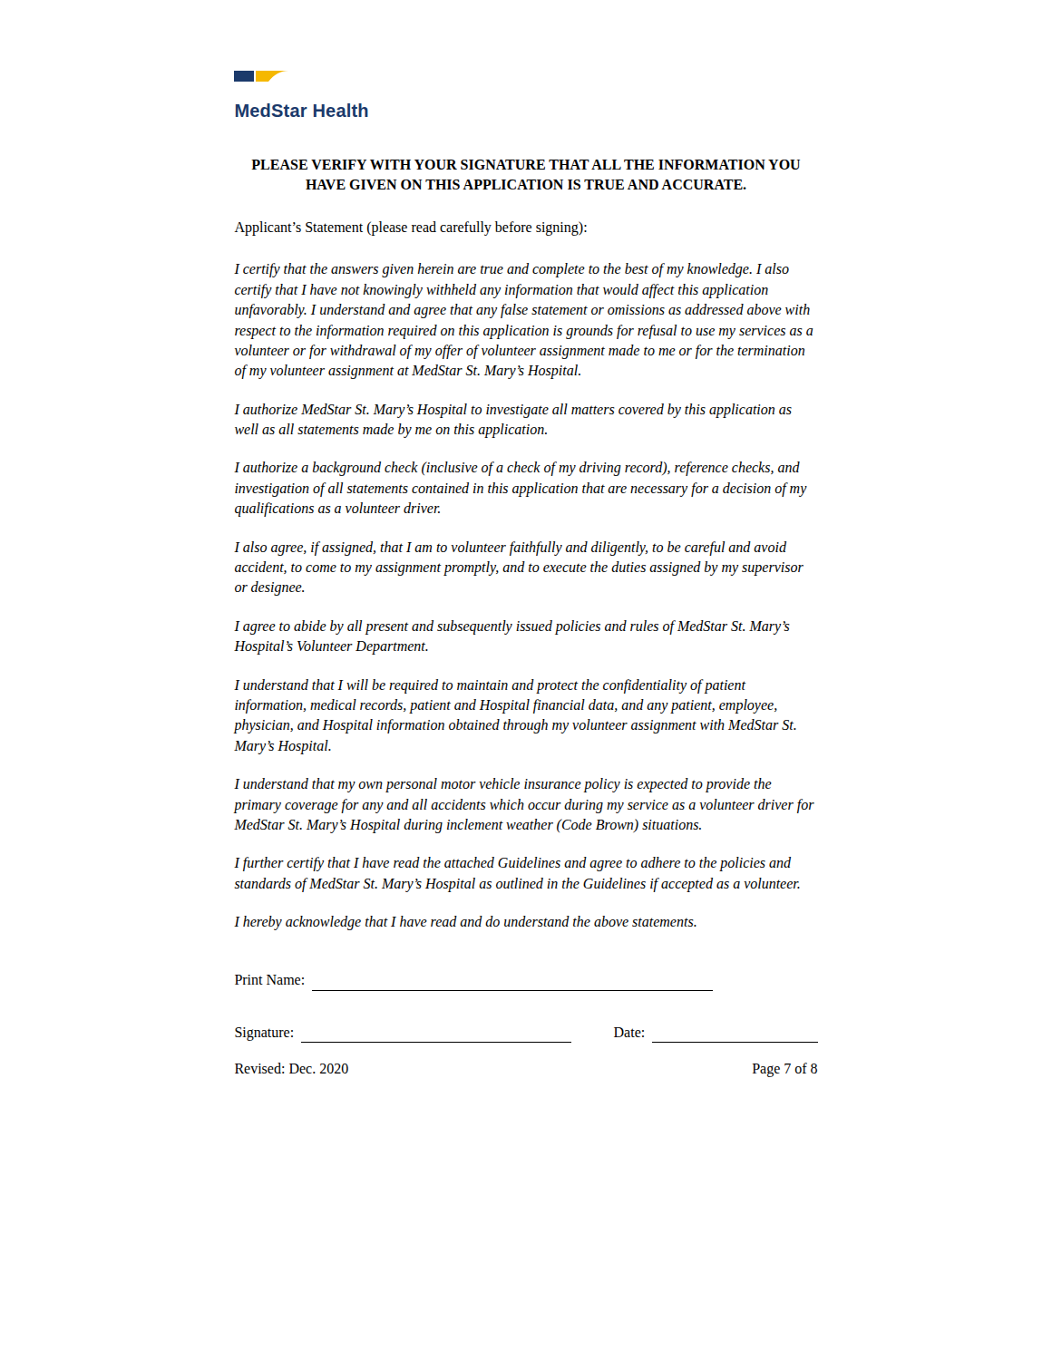MedStar Health
Please verify with your signature that all the information you have given on this application is true and accurate.
Applicant’s Statement (please read carefully before signing):
I certify that the answers given herein are true and complete to the best of my knowledge. I also certify that I have not knowingly withheld any information that would affect this application unfavorably. I understand and agree that any false statement or omissions as addressed above with respect to the information required on this application is grounds for refusal to use my services as a volunteer or for withdrawal of my offer of volunteer assignment made to me or for the termination of my volunteer assignment at MedStar St. Mary’s Hospital.
I authorize MedStar St. Mary’s Hospital to investigate all matters covered by this application as well as all statements made by me on this application.
I authorize a background check (inclusive of a check of my driving record), reference checks, and investigation of all statements contained in this application that are necessary for a decision of my qualifications as a volunteer driver.
I also agree, if assigned, that I am to volunteer faithfully and diligently, to be careful and avoid accident, to come to my assignment promptly, and to execute the duties assigned by my supervisor or designee.
I agree to abide by all present and subsequently issued policies and rules of MedStar St. Mary’s Hospital’s Volunteer Department.
I understand that I will be required to maintain and protect the confidentiality of patient information, medical records, patient and Hospital financial data, and any patient, employee, physician, and Hospital information obtained through my volunteer assignment with MedStar St. Mary’s Hospital.
I understand that my own personal motor vehicle insurance policy is expected to provide the primary coverage for any and all accidents which occur during my service as a volunteer driver for MedStar St. Mary’s Hospital during inclement weather (Code Brown) situations.
I further certify that I have read the attached Guidelines and agree to adhere to the policies and standards of MedStar St. Mary’s Hospital as outlined in the Guidelines if accepted as a volunteer.
I hereby acknowledge that I have read and do understand the above statements.
Print Name:
Signature: Date:
Revised: Dec. 2020 Page 7 of 8